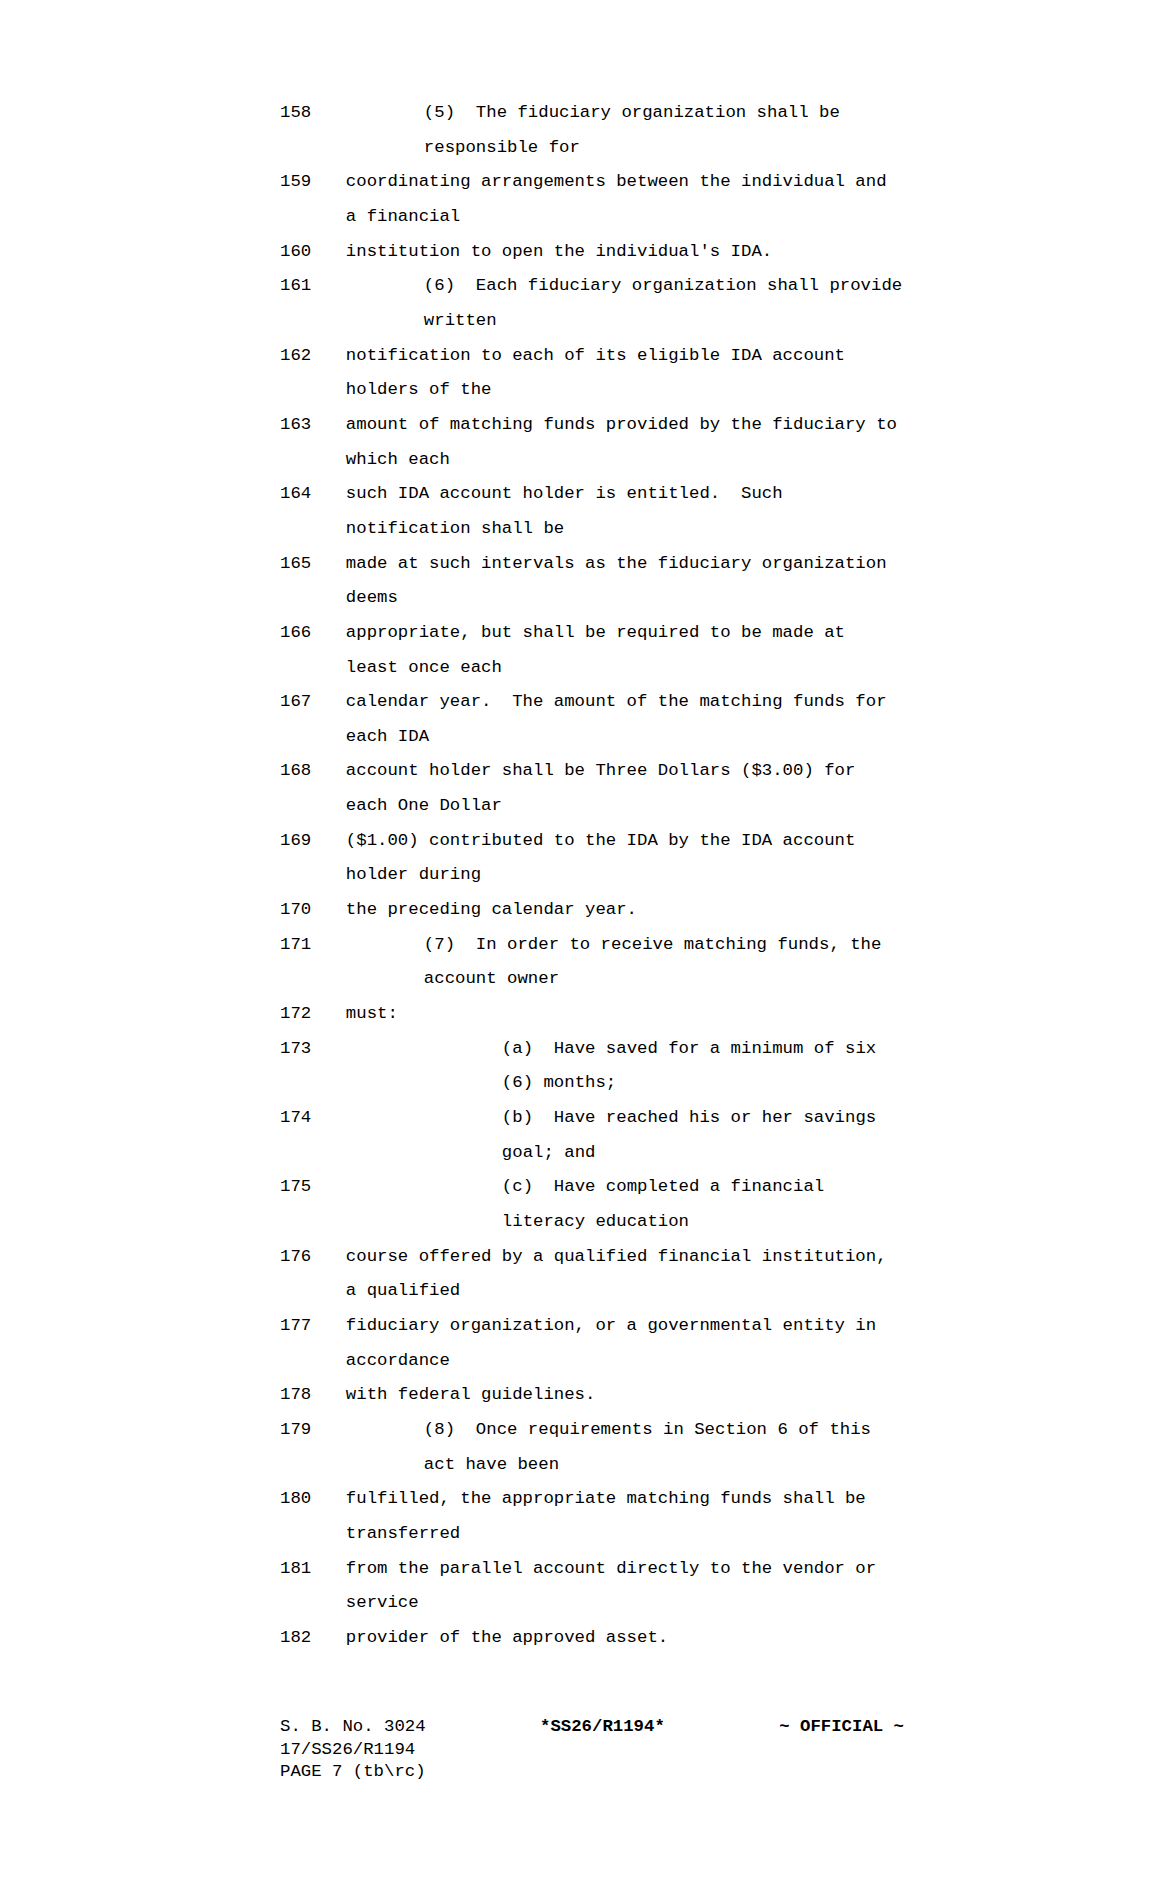158(5) The fiduciary organization shall be responsible for
159 coordinating arrangements between the individual and a financial
160 institution to open the individual's IDA.
161(6) Each fiduciary organization shall provide written
162 notification to each of its eligible IDA account holders of the
163 amount of matching funds provided by the fiduciary to which each
164 such IDA account holder is entitled. Such notification shall be
165 made at such intervals as the fiduciary organization deems
166 appropriate, but shall be required to be made at least once each
167 calendar year. The amount of the matching funds for each IDA
168 account holder shall be Three Dollars ($3.00) for each One Dollar
169($1.00) contributed to the IDA by the IDA account holder during
170 the preceding calendar year.
171(7) In order to receive matching funds, the account owner
172 must:
173(a) Have saved for a minimum of six (6) months;
174(b) Have reached his or her savings goal; and
175(c) Have completed a financial literacy education
176 course offered by a qualified financial institution, a qualified
177 fiduciary organization, or a governmental entity in accordance
178 with federal guidelines.
179(8) Once requirements in Section 6 of this act have been
180 fulfilled, the appropriate matching funds shall be transferred
181 from the parallel account directly to the vendor or service
182 provider of the approved asset.
S. B. No. 3024 *SS26/R1194* ~ OFFICIAL ~
17/SS26/R1194 PAGE 7 (tb\rc)